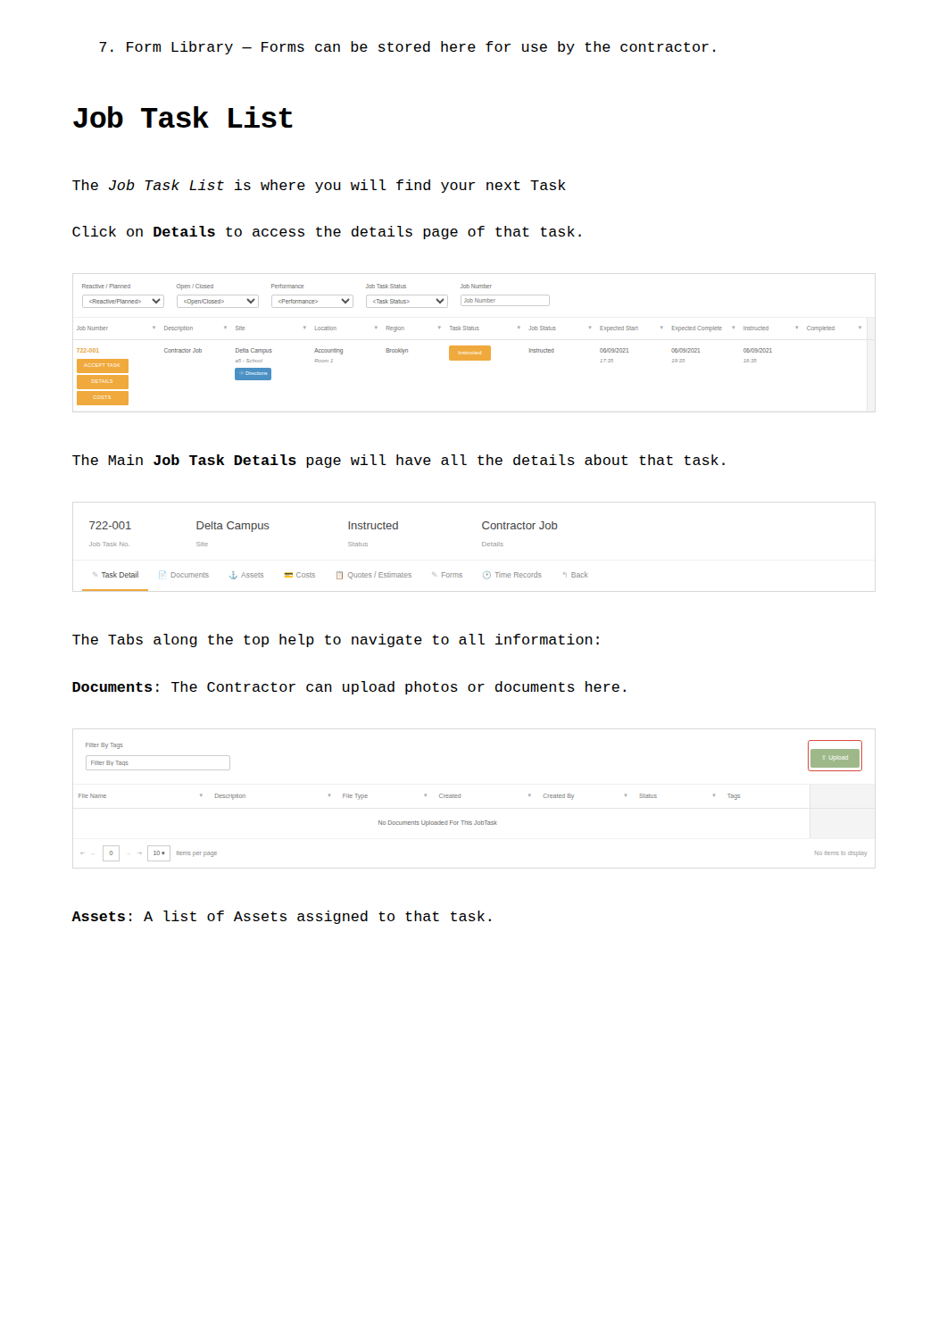Form Library — Forms can be stored here for use by the contractor.
Job Task List
The Job Task List is where you will find your next Task
Click on Details to access the details page of that task.
Reactive / Planned <Reactive/Planned>
Open / Closed <Open/Closed>
Performance <Performance>
Job Task Status <Task Status>
Job Number
| Job Number ▼ | Description ▼ | Site ▼ | Location ▼ | Region ▼ | Task Status ▼ | Job Status ▼ | Expected Start ▼ | Expected Complete ▼ | Instructed ▼ | Completed ▼ | |
| --- | --- | --- | --- | --- | --- | --- | --- | --- | --- | --- | --- |
| 722-001 ACCEPT TASK DETAILS COSTS | Contractor Job | Delta Campus a5 - School ☉ Directions | Accounting Room 1 | Brooklyn | Instructed | Instructed | 06/09/2021 17:35 | 06/09/2021 19:35 | 06/09/2021 16:35 | | |
The Main Job Task Details page will have all the details about that task.
722-001
Job Task No.
Delta Campus
Site
Instructed
Status
Contractor Job
Details
✎Task Detail
📄Documents
⚓Assets
💳Costs
📋Quotes / Estimates
✎Forms
🕑Time Records
↰Back
The Tabs along the top help to navigate to all information:
Documents: The Contractor can upload photos or documents here.
Filter By Tags
⇧ Upload
| File Name ▼ | Description ▼ | File Type ▼ | Created ▼ | Created By ▼ | Status ▼ | Tags | |
| --- | --- | --- | --- | --- | --- | --- | --- |
| | | No Documents Uploaded For This JobTask | | | | |
⇤ ← 0 → ⇥ 10 ▾ items per page No items to display
Assets: A list of Assets assigned to that task.